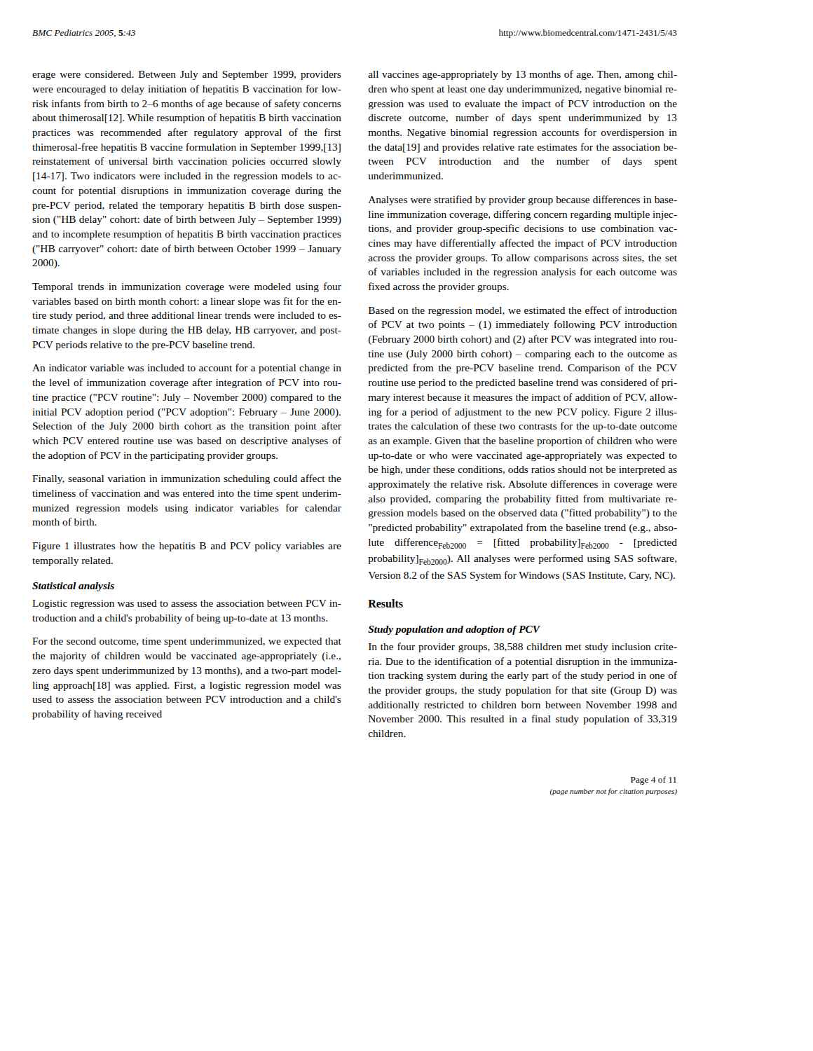BMC Pediatrics 2005, 5:43
http://www.biomedcentral.com/1471-2431/5/43
erage were considered. Between July and September 1999, providers were encouraged to delay initiation of hepatitis B vaccination for low-risk infants from birth to 2–6 months of age because of safety concerns about thimerosal[12]. While resumption of hepatitis B birth vaccination practices was recommended after regulatory approval of the first thimerosal-free hepatitis B vaccine formulation in September 1999,[13] reinstatement of universal birth vaccination policies occurred slowly [14-17]. Two indicators were included in the regression models to account for potential disruptions in immunization coverage during the pre-PCV period, related the temporary hepatitis B birth dose suspension ("HB delay" cohort: date of birth between July – September 1999) and to incomplete resumption of hepatitis B birth vaccination practices ("HB carryover" cohort: date of birth between October 1999 – January 2000).
Temporal trends in immunization coverage were modeled using four variables based on birth month cohort: a linear slope was fit for the entire study period, and three additional linear trends were included to estimate changes in slope during the HB delay, HB carryover, and post-PCV periods relative to the pre-PCV baseline trend.
An indicator variable was included to account for a potential change in the level of immunization coverage after integration of PCV into routine practice ("PCV routine": July – November 2000) compared to the initial PCV adoption period ("PCV adoption": February – June 2000). Selection of the July 2000 birth cohort as the transition point after which PCV entered routine use was based on descriptive analyses of the adoption of PCV in the participating provider groups.
Finally, seasonal variation in immunization scheduling could affect the timeliness of vaccination and was entered into the time spent underimmunized regression models using indicator variables for calendar month of birth.
Figure 1 illustrates how the hepatitis B and PCV policy variables are temporally related.
Statistical analysis
Logistic regression was used to assess the association between PCV introduction and a child's probability of being up-to-date at 13 months.
For the second outcome, time spent underimmunized, we expected that the majority of children would be vaccinated age-appropriately (i.e., zero days spent underimmunized by 13 months), and a two-part modelling approach[18] was applied. First, a logistic regression model was used to assess the association between PCV introduction and a child's probability of having received
all vaccines age-appropriately by 13 months of age. Then, among children who spent at least one day underimmunized, negative binomial regression was used to evaluate the impact of PCV introduction on the discrete outcome, number of days spent underimmunized by 13 months. Negative binomial regression accounts for overdispersion in the data[19] and provides relative rate estimates for the association between PCV introduction and the number of days spent underimmunized.
Analyses were stratified by provider group because differences in baseline immunization coverage, differing concern regarding multiple injections, and provider group-specific decisions to use combination vaccines may have differentially affected the impact of PCV introduction across the provider groups. To allow comparisons across sites, the set of variables included in the regression analysis for each outcome was fixed across the provider groups.
Based on the regression model, we estimated the effect of introduction of PCV at two points – (1) immediately following PCV introduction (February 2000 birth cohort) and (2) after PCV was integrated into routine use (July 2000 birth cohort) – comparing each to the outcome as predicted from the pre-PCV baseline trend. Comparison of the PCV routine use period to the predicted baseline trend was considered of primary interest because it measures the impact of addition of PCV, allowing for a period of adjustment to the new PCV policy. Figure 2 illustrates the calculation of these two contrasts for the up-to-date outcome as an example. Given that the baseline proportion of children who were up-to-date or who were vaccinated age-appropriately was expected to be high, under these conditions, odds ratios should not be interpreted as approximately the relative risk. Absolute differences in coverage were also provided, comparing the probability fitted from multivariate regression models based on the observed data ("fitted probability") to the "predicted probability" extrapolated from the baseline trend (e.g., absolute differenceFeb2000 = [fitted probability]Feb2000 - [predicted probability]Feb2000). All analyses were performed using SAS software, Version 8.2 of the SAS System for Windows (SAS Institute, Cary, NC).
Results
Study population and adoption of PCV
In the four provider groups, 38,588 children met study inclusion criteria. Due to the identification of a potential disruption in the immunization tracking system during the early part of the study period in one of the provider groups, the study population for that site (Group D) was additionally restricted to children born between November 1998 and November 2000. This resulted in a final study population of 33,319 children.
Page 4 of 11
(page number not for citation purposes)